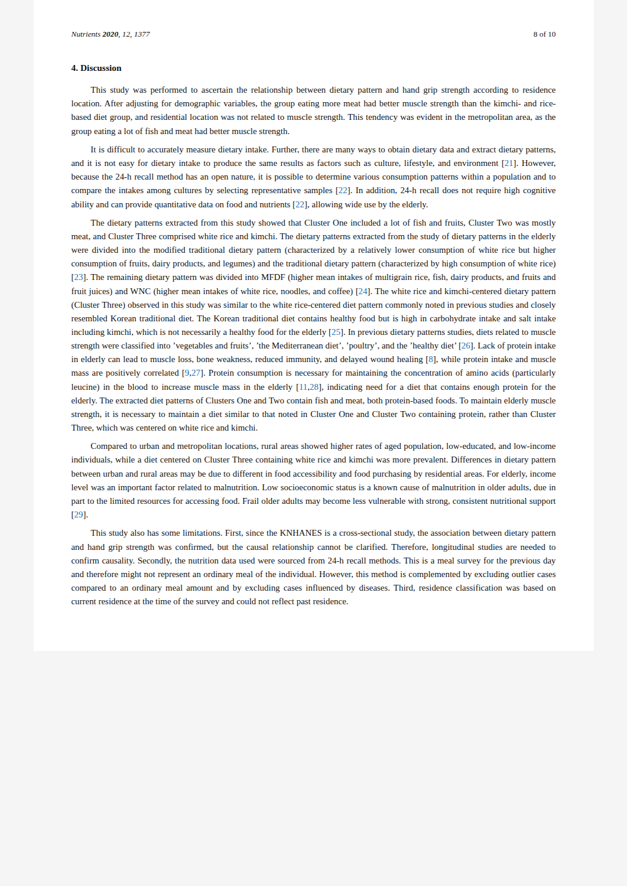Nutrients 2020, 12, 1377 8 of 10
4. Discussion
This study was performed to ascertain the relationship between dietary pattern and hand grip strength according to residence location. After adjusting for demographic variables, the group eating more meat had better muscle strength than the kimchi- and rice-based diet group, and residential location was not related to muscle strength. This tendency was evident in the metropolitan area, as the group eating a lot of fish and meat had better muscle strength.
It is difficult to accurately measure dietary intake. Further, there are many ways to obtain dietary data and extract dietary patterns, and it is not easy for dietary intake to produce the same results as factors such as culture, lifestyle, and environment [21]. However, because the 24-h recall method has an open nature, it is possible to determine various consumption patterns within a population and to compare the intakes among cultures by selecting representative samples [22]. In addition, 24-h recall does not require high cognitive ability and can provide quantitative data on food and nutrients [22], allowing wide use by the elderly.
The dietary patterns extracted from this study showed that Cluster One included a lot of fish and fruits, Cluster Two was mostly meat, and Cluster Three comprised white rice and kimchi. The dietary patterns extracted from the study of dietary patterns in the elderly were divided into the modified traditional dietary pattern (characterized by a relatively lower consumption of white rice but higher consumption of fruits, dairy products, and legumes) and the traditional dietary pattern (characterized by high consumption of white rice) [23]. The remaining dietary pattern was divided into MFDF (higher mean intakes of multigrain rice, fish, dairy products, and fruits and fruit juices) and WNC (higher mean intakes of white rice, noodles, and coffee) [24]. The white rice and kimchi-centered dietary pattern (Cluster Three) observed in this study was similar to the white rice-centered diet pattern commonly noted in previous studies and closely resembled Korean traditional diet. The Korean traditional diet contains healthy food but is high in carbohydrate intake and salt intake including kimchi, which is not necessarily a healthy food for the elderly [25]. In previous dietary patterns studies, diets related to muscle strength were classified into ’vegetables and fruits’, ’the Mediterranean diet’, ’poultry’, and the ’healthy diet’ [26]. Lack of protein intake in elderly can lead to muscle loss, bone weakness, reduced immunity, and delayed wound healing [8], while protein intake and muscle mass are positively correlated [9,27]. Protein consumption is necessary for maintaining the concentration of amino acids (particularly leucine) in the blood to increase muscle mass in the elderly [11,28], indicating need for a diet that contains enough protein for the elderly. The extracted diet patterns of Clusters One and Two contain fish and meat, both protein-based foods. To maintain elderly muscle strength, it is necessary to maintain a diet similar to that noted in Cluster One and Cluster Two containing protein, rather than Cluster Three, which was centered on white rice and kimchi.
Compared to urban and metropolitan locations, rural areas showed higher rates of aged population, low-educated, and low-income individuals, while a diet centered on Cluster Three containing white rice and kimchi was more prevalent. Differences in dietary pattern between urban and rural areas may be due to different in food accessibility and food purchasing by residential areas. For elderly, income level was an important factor related to malnutrition. Low socioeconomic status is a known cause of malnutrition in older adults, due in part to the limited resources for accessing food. Frail older adults may become less vulnerable with strong, consistent nutritional support [29].
This study also has some limitations. First, since the KNHANES is a cross-sectional study, the association between dietary pattern and hand grip strength was confirmed, but the causal relationship cannot be clarified. Therefore, longitudinal studies are needed to confirm causality. Secondly, the nutrition data used were sourced from 24-h recall methods. This is a meal survey for the previous day and therefore might not represent an ordinary meal of the individual. However, this method is complemented by excluding outlier cases compared to an ordinary meal amount and by excluding cases influenced by diseases. Third, residence classification was based on current residence at the time of the survey and could not reflect past residence.